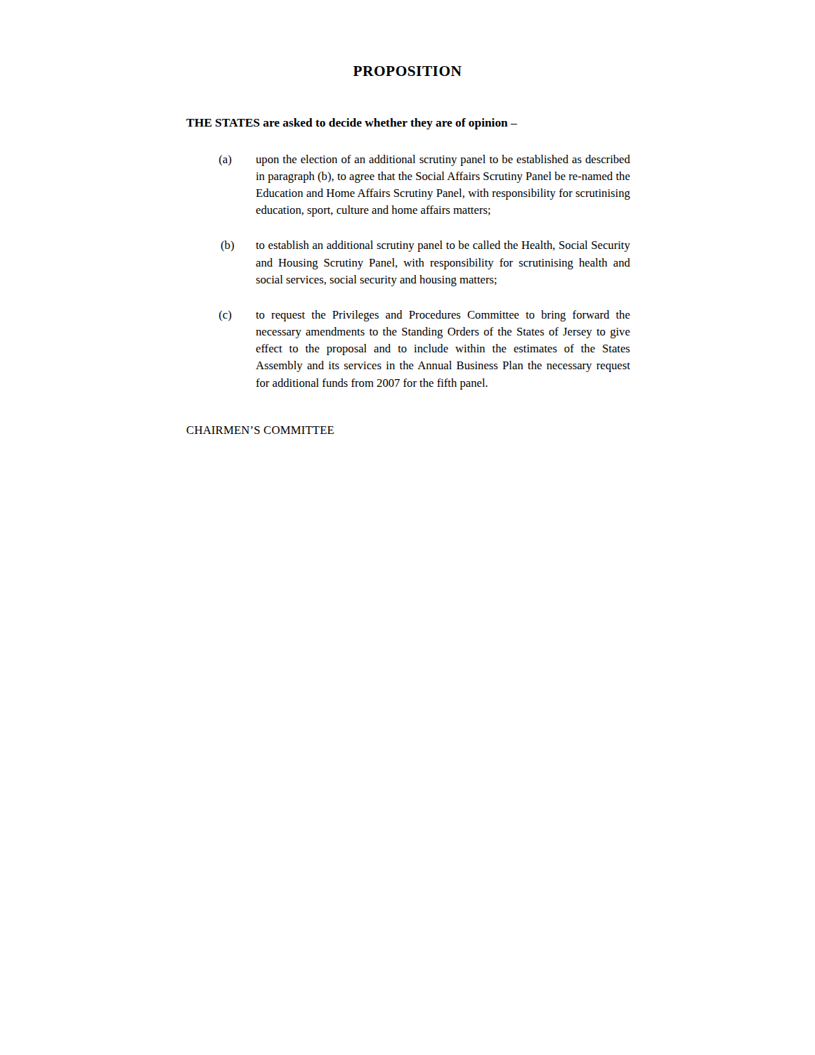PROPOSITION
THE STATES are asked to decide whether they are of opinion –
(a) upon the election of an additional scrutiny panel to be established as described in paragraph (b), to agree that the Social Affairs Scrutiny Panel be re-named the Education and Home Affairs Scrutiny Panel, with responsibility for scrutinising education, sport, culture and home affairs matters;
(b) to establish an additional scrutiny panel to be called the Health, Social Security and Housing Scrutiny Panel, with responsibility for scrutinising health and social services, social security and housing matters;
(c) to request the Privileges and Procedures Committee to bring forward the necessary amendments to the Standing Orders of the States of Jersey to give effect to the proposal and to include within the estimates of the States Assembly and its services in the Annual Business Plan the necessary request for additional funds from 2007 for the fifth panel.
CHAIRMEN’S COMMITTEE